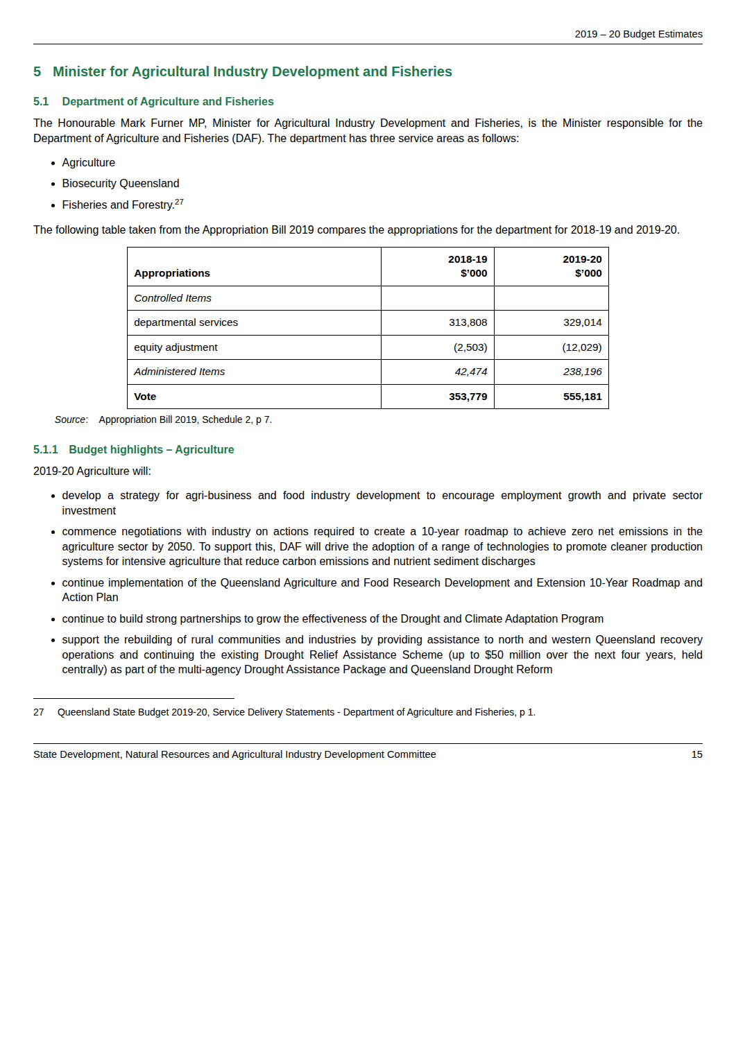2019 – 20 Budget Estimates
5 Minister for Agricultural Industry Development and Fisheries
5.1 Department of Agriculture and Fisheries
The Honourable Mark Furner MP, Minister for Agricultural Industry Development and Fisheries, is the Minister responsible for the Department of Agriculture and Fisheries (DAF). The department has three service areas as follows:
Agriculture
Biosecurity Queensland
Fisheries and Forestry.27
The following table taken from the Appropriation Bill 2019 compares the appropriations for the department for 2018-19 and 2019-20.
| Appropriations | 2018-19 $’000 | 2019-20 $’000 |
| --- | --- | --- |
| Controlled Items | | |
| departmental services | 313,808 | 329,014 |
| equity adjustment | (2,503) | (12,029) |
| Administered Items | 42,474 | 238,196 |
| Vote | 353,779 | 555,181 |
Source: Appropriation Bill 2019, Schedule 2, p 7.
5.1.1 Budget highlights – Agriculture
2019-20 Agriculture will:
develop a strategy for agri-business and food industry development to encourage employment growth and private sector investment
commence negotiations with industry on actions required to create a 10-year roadmap to achieve zero net emissions in the agriculture sector by 2050. To support this, DAF will drive the adoption of a range of technologies to promote cleaner production systems for intensive agriculture that reduce carbon emissions and nutrient sediment discharges
continue implementation of the Queensland Agriculture and Food Research Development and Extension 10-Year Roadmap and Action Plan
continue to build strong partnerships to grow the effectiveness of the Drought and Climate Adaptation Program
support the rebuilding of rural communities and industries by providing assistance to north and western Queensland recovery operations and continuing the existing Drought Relief Assistance Scheme (up to $50 million over the next four years, held centrally) as part of the multi-agency Drought Assistance Package and Queensland Drought Reform
27 Queensland State Budget 2019-20, Service Delivery Statements - Department of Agriculture and Fisheries, p 1.
State Development, Natural Resources and Agricultural Industry Development Committee 15